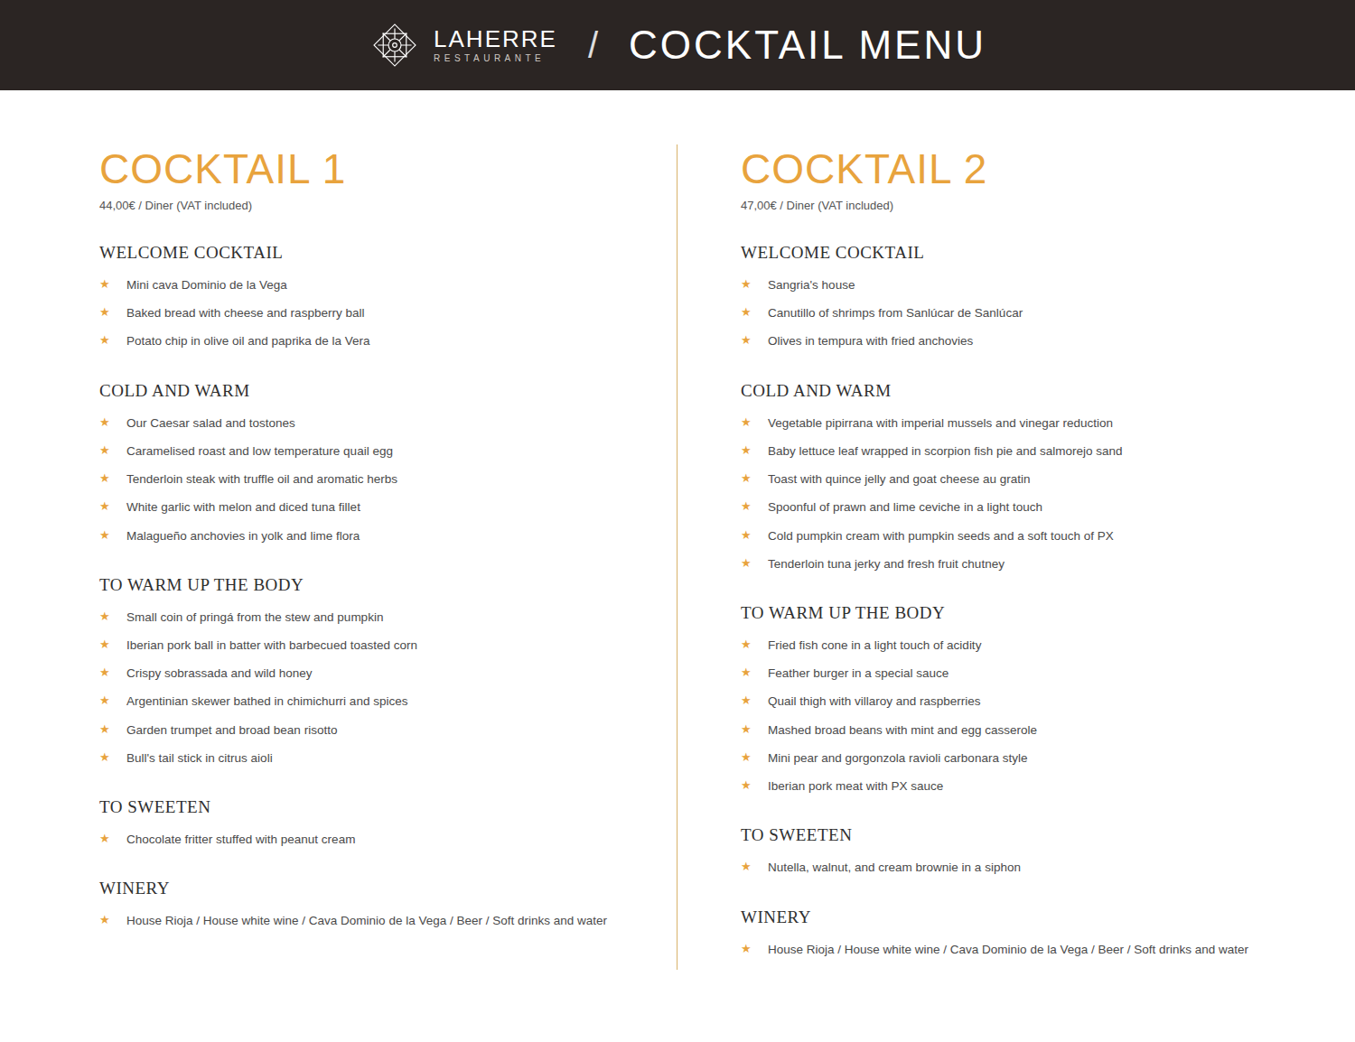LAHERRE RESTAURANTE
/
Cocktail Menu
Cocktail 1
44,00€ / Diner (VAT included)
Welcome Cocktail
Mini cava Dominio de la Vega
Baked bread with cheese and raspberry ball
Potato chip in olive oil and paprika de la Vera
Cold and Warm
Our Caesar salad and tostones
Caramelised roast and low temperature quail egg
Tenderloin steak with truffle oil and aromatic herbs
White garlic with melon and diced tuna fillet
Malagueño anchovies in yolk and lime flora
To Warm Up the Body
Small coin of pringá from the stew and pumpkin
Iberian pork ball in batter with barbecued toasted corn
Crispy sobrassada and wild honey
Argentinian skewer bathed in chimichurri and spices
Garden trumpet and broad bean risotto
Bull's tail stick in citrus aioli
To Sweeten
Chocolate fritter stuffed with peanut cream
Winery
House Rioja / House white wine / Cava Dominio de la Vega / Beer / Soft drinks and water
Cocktail 2
47,00€ / Diner (VAT included)
Welcome Cocktail
Sangria's house
Canutillo of shrimps from Sanlúcar de Sanlúcar
Olives in tempura with fried anchovies
Cold and Warm
Vegetable pipirrana with imperial mussels and vinegar reduction
Baby lettuce leaf wrapped in scorpion fish pie and salmorejo sand
Toast with quince jelly and goat cheese au gratin
Spoonful of prawn and lime ceviche in a light touch
Cold pumpkin cream with pumpkin seeds and a soft touch of PX
Tenderloin tuna jerky and fresh fruit chutney
To Warm Up the Body
Fried fish cone in a light touch of acidity
Feather burger in a special sauce
Quail thigh with villaroy and raspberries
Mashed broad beans with mint and egg casserole
Mini pear and gorgonzola ravioli carbonara style
Iberian pork meat with PX sauce
To Sweeten
Nutella, walnut, and cream brownie in a siphon
Winery
House Rioja / House white wine / Cava Dominio de la Vega / Beer / Soft drinks and water